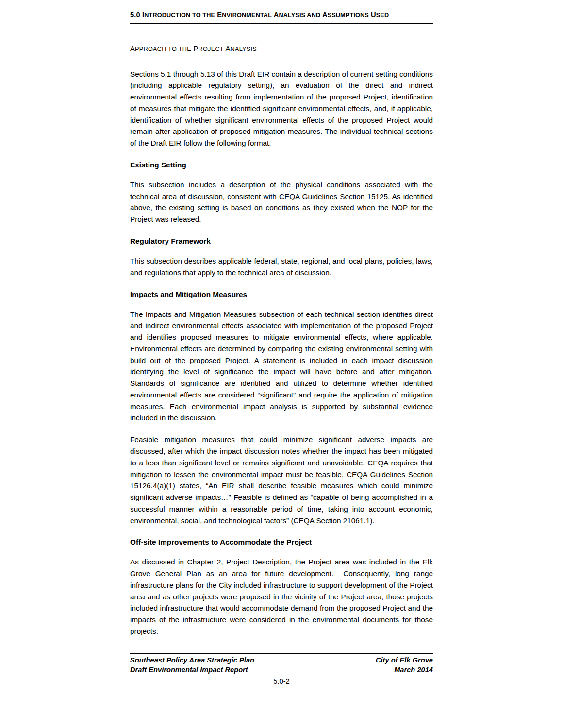5.0 INTRODUCTION TO THE ENVIRONMENTAL ANALYSIS AND ASSUMPTIONS USED
APPROACH TO THE PROJECT ANALYSIS
Sections 5.1 through 5.13 of this Draft EIR contain a description of current setting conditions (including applicable regulatory setting), an evaluation of the direct and indirect environmental effects resulting from implementation of the proposed Project, identification of measures that mitigate the identified significant environmental effects, and, if applicable, identification of whether significant environmental effects of the proposed Project would remain after application of proposed mitigation measures. The individual technical sections of the Draft EIR follow the following format.
Existing Setting
This subsection includes a description of the physical conditions associated with the technical area of discussion, consistent with CEQA Guidelines Section 15125. As identified above, the existing setting is based on conditions as they existed when the NOP for the Project was released.
Regulatory Framework
This subsection describes applicable federal, state, regional, and local plans, policies, laws, and regulations that apply to the technical area of discussion.
Impacts and Mitigation Measures
The Impacts and Mitigation Measures subsection of each technical section identifies direct and indirect environmental effects associated with implementation of the proposed Project and identifies proposed measures to mitigate environmental effects, where applicable. Environmental effects are determined by comparing the existing environmental setting with build out of the proposed Project. A statement is included in each impact discussion identifying the level of significance the impact will have before and after mitigation. Standards of significance are identified and utilized to determine whether identified environmental effects are considered “significant” and require the application of mitigation measures. Each environmental impact analysis is supported by substantial evidence included in the discussion.
Feasible mitigation measures that could minimize significant adverse impacts are discussed, after which the impact discussion notes whether the impact has been mitigated to a less than significant level or remains significant and unavoidable. CEQA requires that mitigation to lessen the environmental impact must be feasible. CEQA Guidelines Section 15126.4(a)(1) states, “An EIR shall describe feasible measures which could minimize significant adverse impacts…” Feasible is defined as “capable of being accomplished in a successful manner within a reasonable period of time, taking into account economic, environmental, social, and technological factors” (CEQA Section 21061.1).
Off-site Improvements to Accommodate the Project
As discussed in Chapter 2, Project Description, the Project area was included in the Elk Grove General Plan as an area for future development. Consequently, long range infrastructure plans for the City included infrastructure to support development of the Project area and as other projects were proposed in the vicinity of the Project area, those projects included infrastructure that would accommodate demand from the proposed Project and the impacts of the infrastructure were considered in the environmental documents for those projects.
Southeast Policy Area Strategic Plan
Draft Environmental Impact Report
City of Elk Grove
March 2014
5.0-2